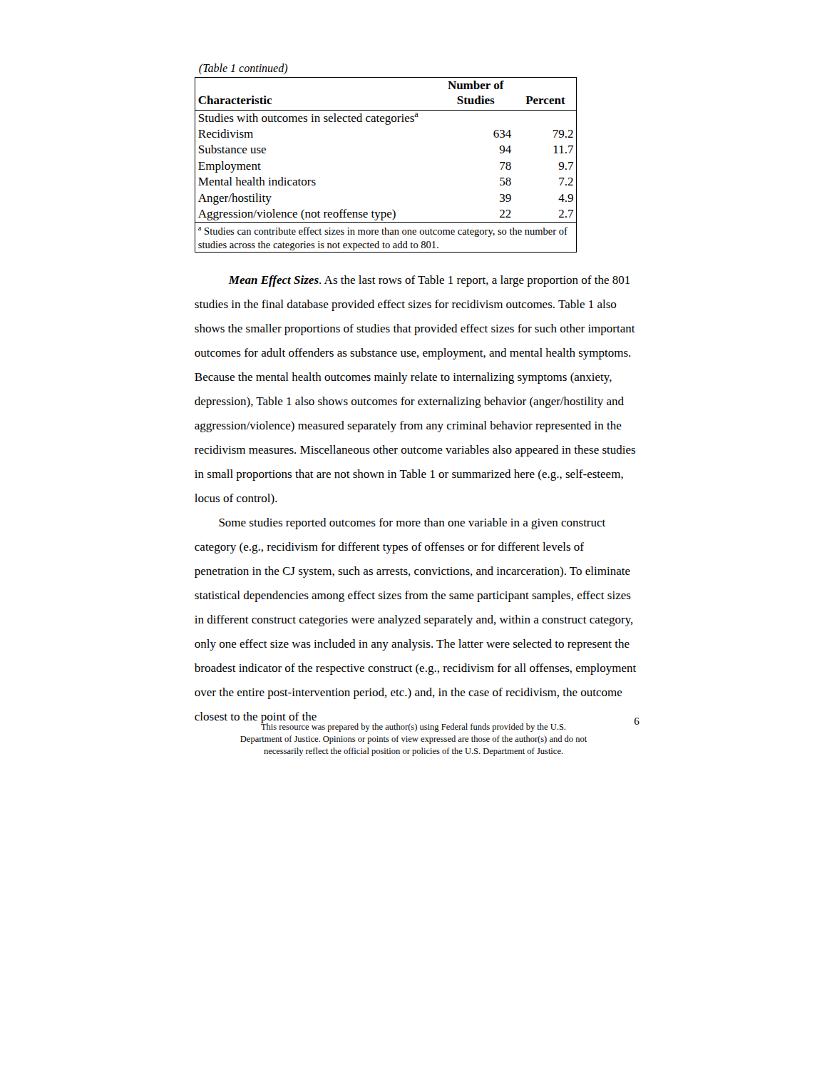(Table 1 continued)
| Characteristic | Number of | |
| --- | --- | --- |
| Studies | Percent |
| Studies with outcomes in selected categories a | | |
| Recidivism | 634 | 79.2 |
| Substance use | 94 | 11.7 |
| Employment | 78 | 9.7 |
| Mental health indicators | 58 | 7.2 |
| Anger/hostility | 39 | 4.9 |
| Aggression/violence (not reoffense type) | 22 | 2.7 |
| a Studies can contribute effect sizes in more than one outcome category, so the number of studies across the categories is not expected to add to 801. |
Mean Effect Sizes. As the last rows of Table 1 report, a large proportion of the 801 studies in the final database provided effect sizes for recidivism outcomes. Table 1 also shows the smaller proportions of studies that provided effect sizes for such other important outcomes for adult offenders as substance use, employment, and mental health symptoms. Because the mental health outcomes mainly relate to internalizing symptoms (anxiety, depression), Table 1 also shows outcomes for externalizing behavior (anger/hostility and aggression/violence) measured separately from any criminal behavior represented in the recidivism measures. Miscellaneous other outcome variables also appeared in these studies in small proportions that are not shown in Table 1 or summarized here (e.g., self-esteem, locus of control).
Some studies reported outcomes for more than one variable in a given construct category (e.g., recidivism for different types of offenses or for different levels of penetration in the CJ system, such as arrests, convictions, and incarceration). To eliminate statistical dependencies among effect sizes from the same participant samples, effect sizes in different construct categories were analyzed separately and, within a construct category, only one effect size was included in any analysis. The latter were selected to represent the broadest indicator of the respective construct (e.g., recidivism for all offenses, employment over the entire post-intervention period, etc.) and, in the case of recidivism, the outcome closest to the point of the
6
This resource was prepared by the author(s) using Federal funds provided by the U.S.
Department of Justice. Opinions or points of view expressed are those of the author(s) and do not
necessarily reflect the official position or policies of the U.S. Department of Justice.